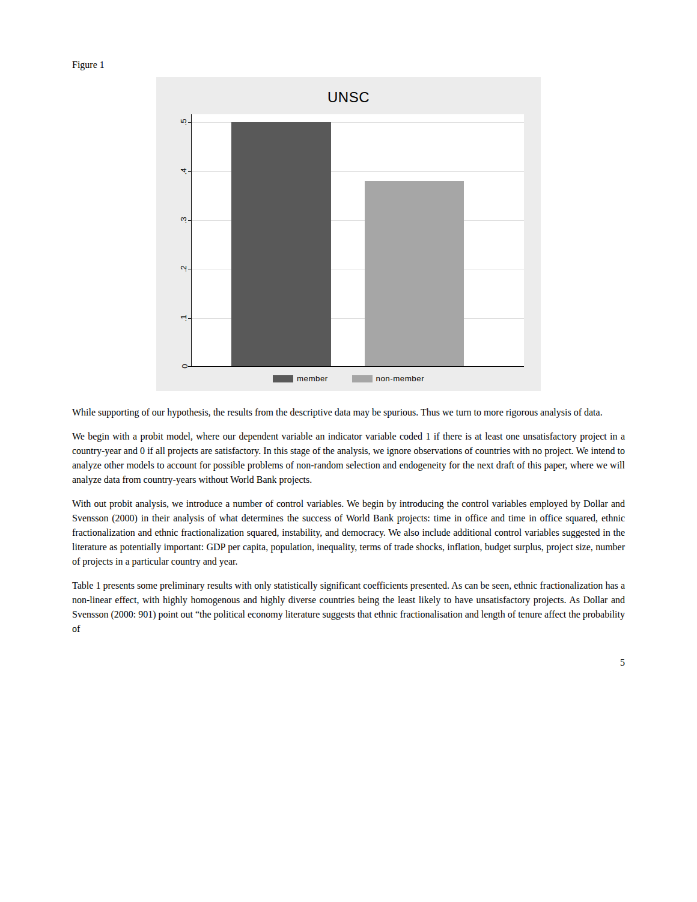Figure 1
UNSC
.5
.4
.3
.2
.1
0
member non-member
While supporting of our hypothesis, the results from the descriptive data may be spurious. Thus we turn to more rigorous analysis of data.
We begin with a probit model, where our dependent variable an indicator variable coded 1 if there is at least one unsatisfactory project in a country-year and 0 if all projects are satisfactory. In this stage of the analysis, we ignore observations of countries with no project. We intend to analyze other models to account for possible problems of non-random selection and endogeneity for the next draft of this paper, where we will analyze data from country-years without World Bank projects.
With out probit analysis, we introduce a number of control variables. We begin by introducing the control variables employed by Dollar and Svensson (2000) in their analysis of what determines the success of World Bank projects: time in office and time in office squared, ethnic fractionalization and ethnic fractionalization squared, instability, and democracy. We also include additional control variables suggested in the literature as potentially important: GDP per capita, population, inequality, terms of trade shocks, inflation, budget surplus, project size, number of projects in a particular country and year.
Table 1 presents some preliminary results with only statistically significant coefficients presented. As can be seen, ethnic fractionalization has a non-linear effect, with highly homogenous and highly diverse countries being the least likely to have unsatisfactory projects. As Dollar and Svensson (2000: 901) point out “the political economy literature suggests that ethnic fractionalisation and length of tenure affect the probability of
5